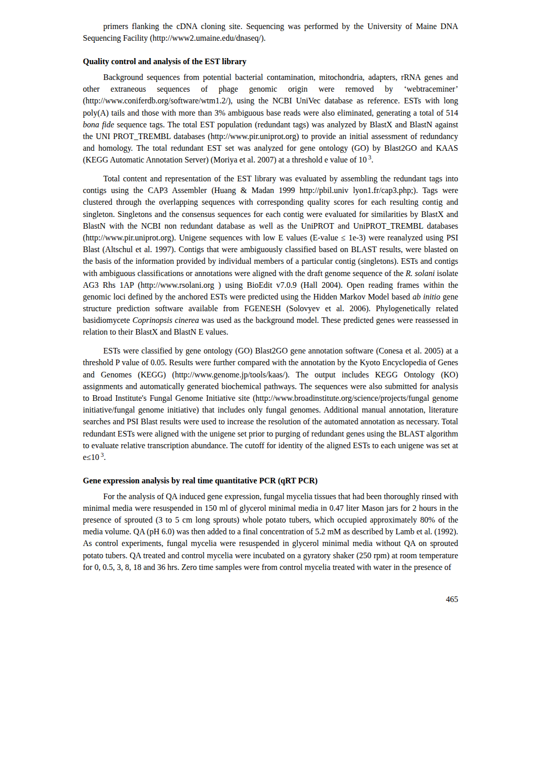primers flanking the cDNA cloning site. Sequencing was performed by the University of Maine DNA Sequencing Facility (http://www2.umaine.edu/dnaseq/).
Quality control and analysis of the EST library
Background sequences from potential bacterial contamination, mitochondria, adapters, rRNA genes and other extraneous sequences of phage genomic origin were removed by ‘webtraceminer’ (http://www.coniferdb.org/software/wtm1.2/), using the NCBI UniVec database as reference. ESTs with long poly(A) tails and those with more than 3% ambiguous base reads were also eliminated, generating a total of 514 bona fide sequence tags. The total EST population (redundant tags) was analyzed by BlastX and BlastN against the UNI PROT_TREMBL databases (http://www.pir.uniprot.org) to provide an initial assessment of redundancy and homology. The total redundant EST set was analyzed for gene ontology (GO) by Blast2GO and KAAS (KEGG Automatic Annotation Server) (Moriya et al. 2007) at a threshold e value of 10 3.
Total content and representation of the EST library was evaluated by assembling the redundant tags into contigs using the CAP3 Assembler (Huang & Madan 1999 http://pbil.univ lyon1.fr/cap3.php;). Tags were clustered through the overlapping sequences with corresponding quality scores for each resulting contig and singleton. Singletons and the consensus sequences for each contig were evaluated for similarities by BlastX and BlastN with the NCBI non redundant database as well as the UniPROT and UniPROT_TREMBL databases (http://www.pir.uniprot.org). Unigene sequences with low E values (E-value ≤ 1e-3) were reanalyzed using PSI Blast (Altschul et al. 1997). Contigs that were ambiguously classified based on BLAST results, were blasted on the basis of the information provided by individual members of a particular contig (singletons). ESTs and contigs with ambiguous classifications or annotations were aligned with the draft genome sequence of the R. solani isolate AG3 Rhs 1AP (http://www.rsolani.org ) using BioEdit v7.0.9 (Hall 2004). Open reading frames within the genomic loci defined by the anchored ESTs were predicted using the Hidden Markov Model based ab initio gene structure prediction software available from FGENESH (Solovyev et al. 2006). Phylogenetically related basidiomycete Coprinopsis cinerea was used as the background model. These predicted genes were reassessed in relation to their BlastX and BlastN E values.
ESTs were classified by gene ontology (GO) Blast2GO gene annotation software (Conesa et al. 2005) at a threshold P value of 0.05. Results were further compared with the annotation by the Kyoto Encyclopedia of Genes and Genomes (KEGG) (http://www.genome.jp/tools/kaas/). The output includes KEGG Ontology (KO) assignments and automatically generated biochemical pathways. The sequences were also submitted for analysis to Broad Institute's Fungal Genome Initiative site (http://www.broadinstitute.org/science/projects/fungal genome initiative/fungal genome initiative) that includes only fungal genomes. Additional manual annotation, literature searches and PSI Blast results were used to increase the resolution of the automated annotation as necessary. Total redundant ESTs were aligned with the unigene set prior to purging of redundant genes using the BLAST algorithm to evaluate relative transcription abundance. The cutoff for identity of the aligned ESTs to each unigene was set at e≤10 3.
Gene expression analysis by real time quantitative PCR (qRT PCR)
For the analysis of QA induced gene expression, fungal mycelia tissues that had been thoroughly rinsed with minimal media were resuspended in 150 ml of glycerol minimal media in 0.47 liter Mason jars for 2 hours in the presence of sprouted (3 to 5 cm long sprouts) whole potato tubers, which occupied approximately 80% of the media volume. QA (pH 6.0) was then added to a final concentration of 5.2 mM as described by Lamb et al. (1992). As control experiments, fungal mycelia were resuspended in glycerol minimal media without QA on sprouted potato tubers. QA treated and control mycelia were incubated on a gyratory shaker (250 rpm) at room temperature for 0, 0.5, 3, 8, 18 and 36 hrs. Zero time samples were from control mycelia treated with water in the presence of
465